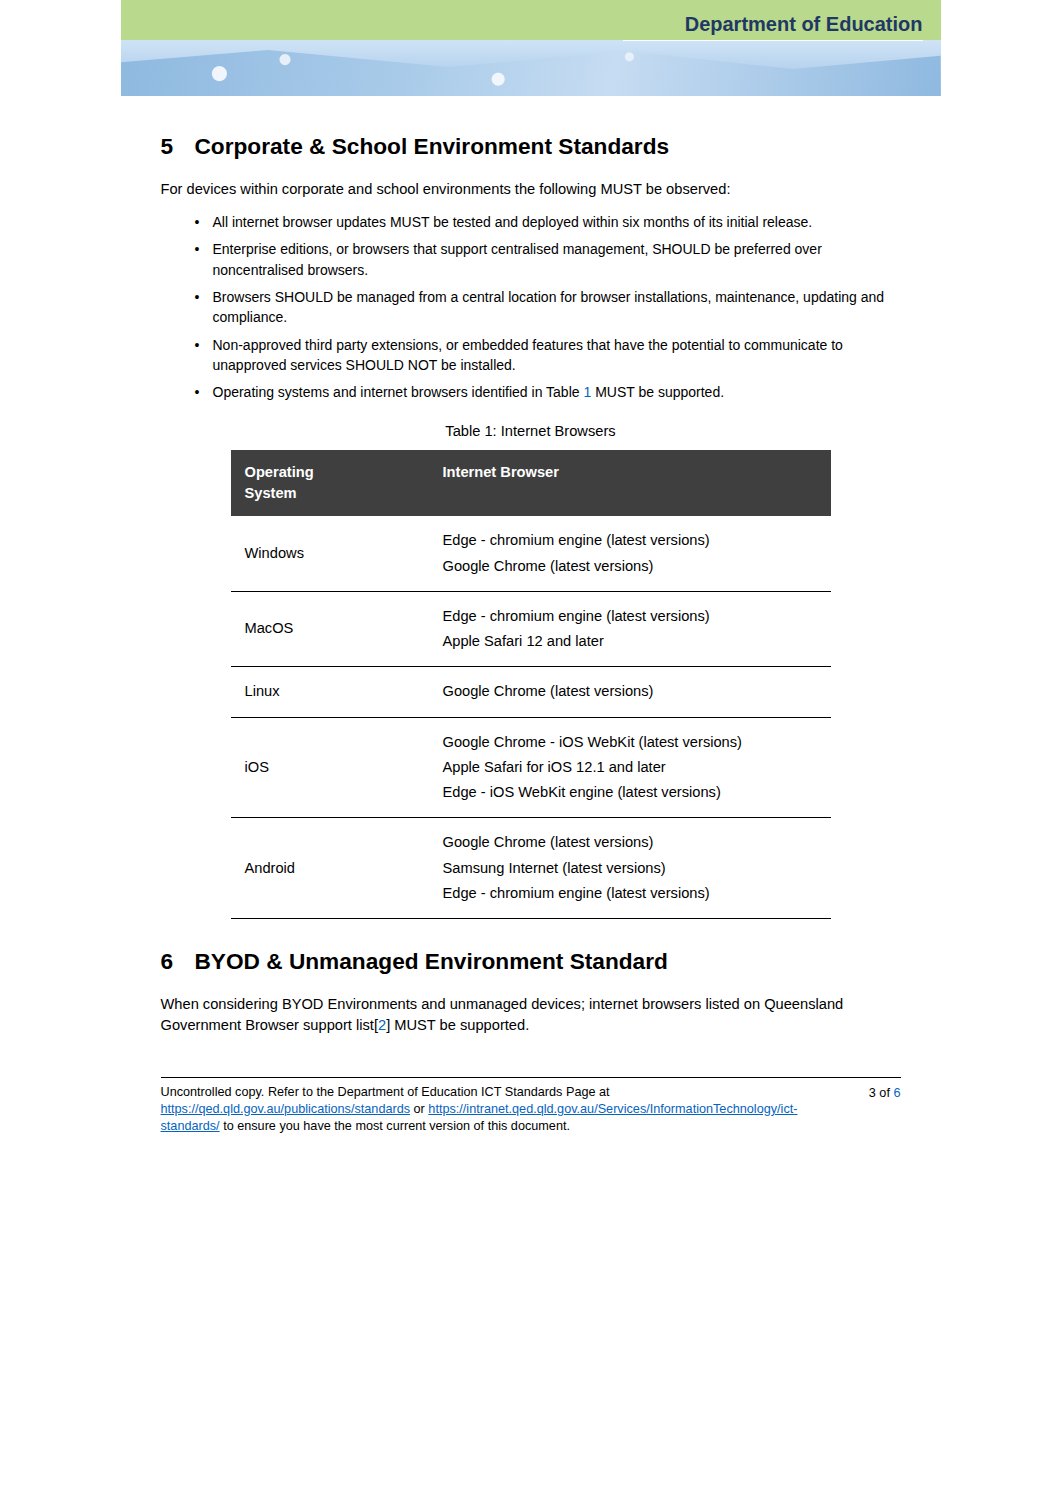Department of Education
5 Corporate & School Environment Standards
For devices within corporate and school environments the following MUST be observed:
All internet browser updates MUST be tested and deployed within six months of its initial release.
Enterprise editions, or browsers that support centralised management, SHOULD be preferred over noncentralised browsers.
Browsers SHOULD be managed from a central location for browser installations, maintenance, updating and compliance.
Non-approved third party extensions, or embedded features that have the potential to communicate to unapproved services SHOULD NOT be installed.
Operating systems and internet browsers identified in Table 1 MUST be supported.
Table 1: Internet Browsers
| Operating System | Internet Browser |
| --- | --- |
| Windows | Edge - chromium engine (latest versions) Google Chrome (latest versions) |
| MacOS | Edge - chromium engine (latest versions) Apple Safari 12 and later |
| Linux | Google Chrome (latest versions) |
| iOS | Google Chrome - iOS WebKit (latest versions) Apple Safari for iOS 12.1 and later Edge - iOS WebKit engine (latest versions) |
| Android | Google Chrome (latest versions) Samsung Internet (latest versions) Edge - chromium engine (latest versions) |
6 BYOD & Unmanaged Environment Standard
When considering BYOD Environments and unmanaged devices; internet browsers listed on Queensland Government Browser support list[2] MUST be supported.
3 of 6
Uncontrolled copy. Refer to the Department of Education ICT Standards Page at https://qed.qld.gov.au/publications/standards or https://intranet.qed.qld.gov.au/Services/InformationTechnology/ict-standards/ to ensure you have the most current version of this document.